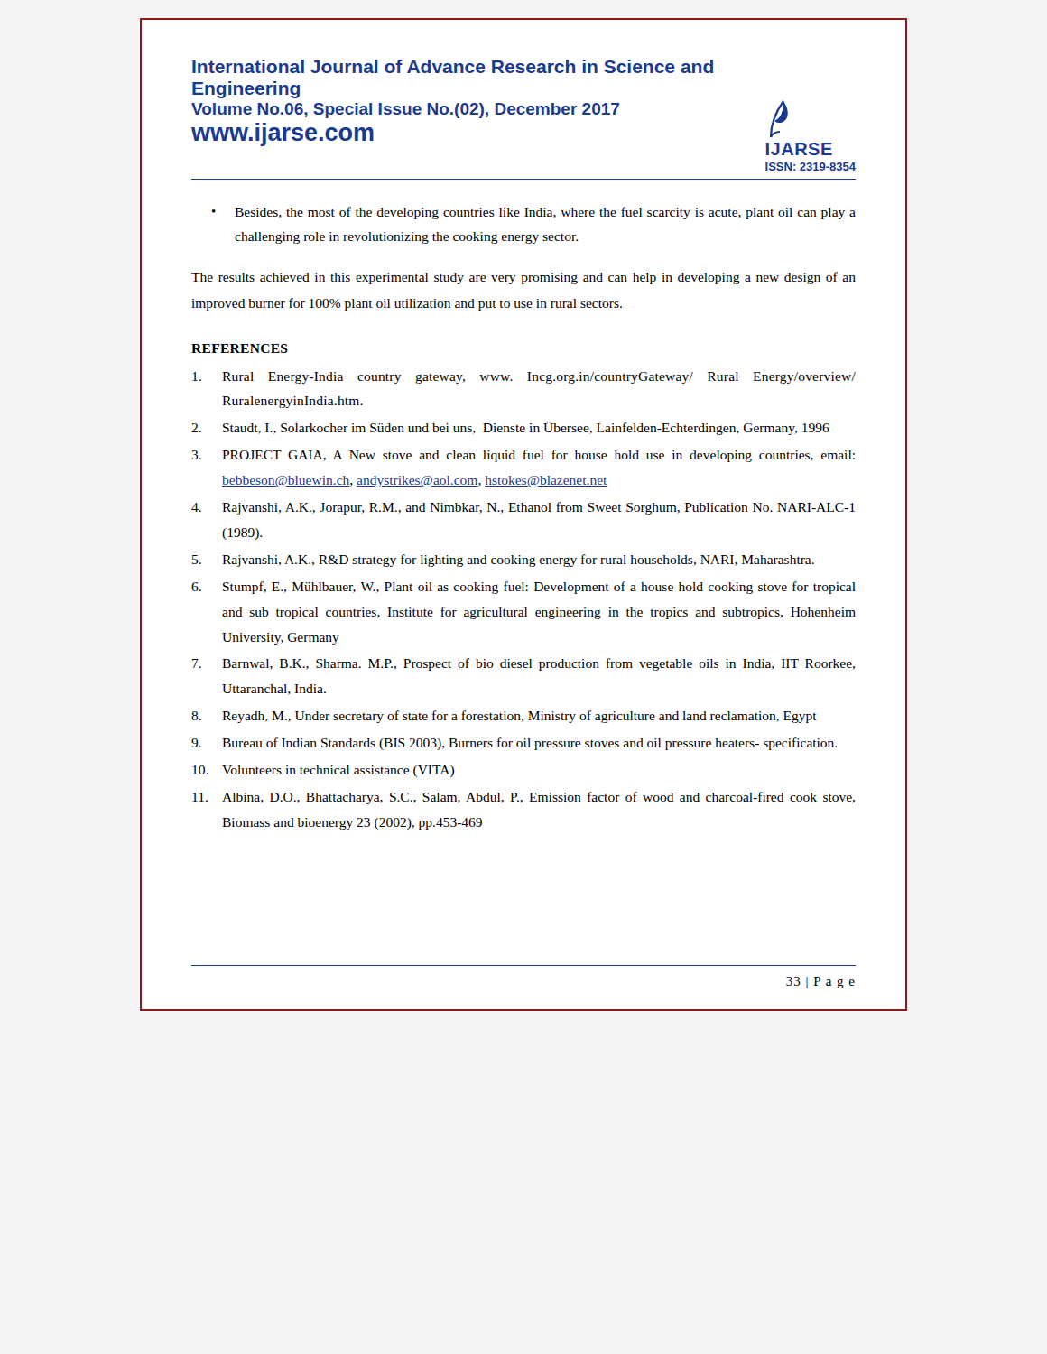International Journal of Advance Research in Science and Engineering
Volume No.06, Special Issue No.(02), December 2017
www.ijarse.com
IJARSE
ISSN: 2319-8354
Besides, the most of the developing countries like India, where the fuel scarcity is acute, plant oil can play a challenging role in revolutionizing the cooking energy sector.
The results achieved in this experimental study are very promising and can help in developing a new design of an improved burner for 100% plant oil utilization and put to use in rural sectors.
REFERENCES
Rural Energy-India country gateway, www. Incg.org.in/countryGateway/ Rural Energy/overview/ RuralenergyinIndia.htm.
Staudt, I., Solarkocher im Süden und bei uns, Dienste in Übersee, Lainfelden-Echterdingen, Germany, 1996
PROJECT GAIA, A New stove and clean liquid fuel for house hold use in developing countries, email: bebbeson@bluewin.ch, andystrikes@aol.com, hstokes@blazenet.net
Rajvanshi, A.K., Jorapur, R.M., and Nimbkar, N., Ethanol from Sweet Sorghum, Publication No. NARI-ALC-1 (1989).
Rajvanshi, A.K., R&D strategy for lighting and cooking energy for rural households, NARI, Maharashtra.
Stumpf, E., Mühlbauer, W., Plant oil as cooking fuel: Development of a house hold cooking stove for tropical and sub tropical countries, Institute for agricultural engineering in the tropics and subtropics, Hohenheim University, Germany
Barnwal, B.K., Sharma. M.P., Prospect of bio diesel production from vegetable oils in India, IIT Roorkee, Uttaranchal, India.
Reyadh, M., Under secretary of state for a forestation, Ministry of agriculture and land reclamation, Egypt
Bureau of Indian Standards (BIS 2003), Burners for oil pressure stoves and oil pressure heaters- specification.
Volunteers in technical assistance (VITA)
Albina, D.O., Bhattacharya, S.C., Salam, Abdul, P., Emission factor of wood and charcoal-fired cook stove, Biomass and bioenergy 23 (2002), pp.453-469
33 | P a g e